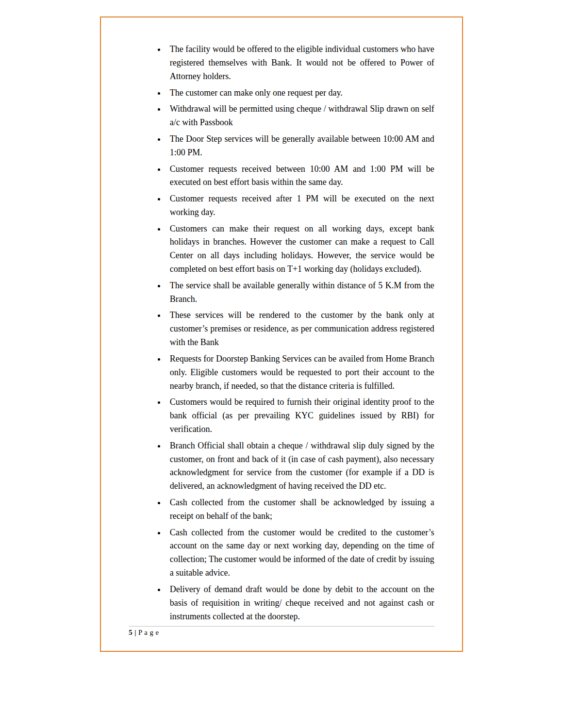The facility would be offered to the eligible individual customers who have registered themselves with Bank. It would not be offered to Power of Attorney holders.
The customer can make only one request per day.
Withdrawal will be permitted using cheque / withdrawal Slip drawn on self a/c with Passbook
The Door Step services will be generally available between 10:00 AM and 1:00 PM.
Customer requests received between 10:00 AM and 1:00 PM will be executed on best effort basis within the same day.
Customer requests received after 1 PM will be executed on the next working day.
Customers can make their request on all working days, except bank holidays in branches. However the customer can make a request to Call Center on all days including holidays. However, the service would be completed on best effort basis on T+1 working day (holidays excluded).
The service shall be available generally within distance of 5 K.M from the Branch.
These services will be rendered to the customer by the bank only at customer’s premises or residence, as per communication address registered with the Bank
Requests for Doorstep Banking Services can be availed from Home Branch only. Eligible customers would be requested to port their account to the nearby branch, if needed, so that the distance criteria is fulfilled.
Customers would be required to furnish their original identity proof to the bank official (as per prevailing KYC guidelines issued by RBI) for verification.
Branch Official shall obtain a cheque / withdrawal slip duly signed by the customer, on front and back of it (in case of cash payment), also necessary acknowledgment for service from the customer (for example if a DD is delivered, an acknowledgment of having received the DD etc.
Cash collected from the customer shall be acknowledged by issuing a receipt on behalf of the bank;
Cash collected from the customer would be credited to the customer’s account on the same day or next working day, depending on the time of collection; The customer would be informed of the date of credit by issuing a suitable advice.
Delivery of demand draft would be done by debit to the account on the basis of requisition in writing/ cheque received and not against cash or instruments collected at the doorstep.
5 | P a g e